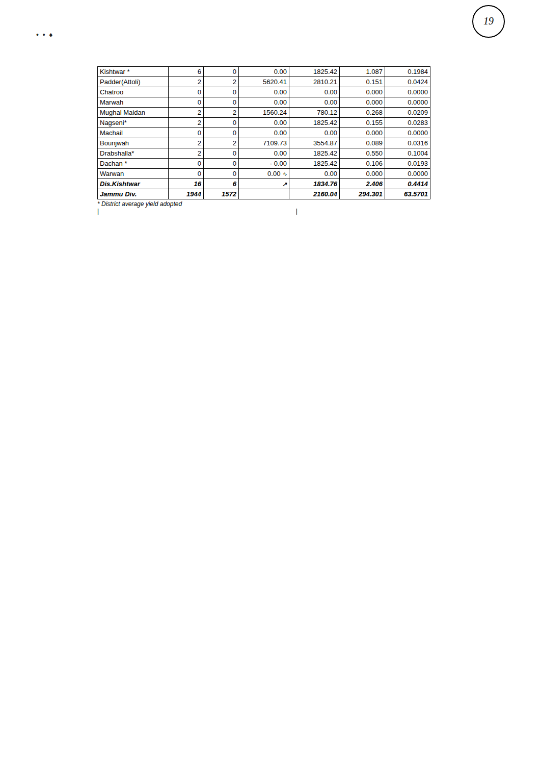19
• • ♦
| Kishtwar * | 6 | 0 | 0.00 | 1825.42 | 1.087 | 0.1984 |
| Padder(Attoli) | 2 | 2 | 5620.41 | 2810.21 | 0.151 | 0.0424 |
| Chatroo | 0 | 0 | 0.00 | 0.00 | 0.000 | 0.0000 |
| Marwah | 0 | 0 | 0.00 | 0.00 | 0.000 | 0.0000 |
| Mughal Maidan | 2 | 2 | 1560.24 | 780.12 | 0.268 | 0.0209 |
| Nagseni* | 2 | 0 | 0.00 | 1825.42 | 0.155 | 0.0283 |
| Machail | 0 | 0 | 0.00 | 0.00 | 0.000 | 0.0000 |
| Bounjwah | 2 | 2 | 7109.73 | 3554.87 | 0.089 | 0.0316 |
| Drabshalla* | 2 | 0 | 0.00 | 1825.42 | 0.550 | 0.1004 |
| Dachan * | 0 | 0 | · 0.00 | 1825.42 | 0.106 | 0.0193 |
| Warwan | 0 | 0 | 0.00 ∿ | 0.00 | 0.000 | 0.0000 |
| Dis.Kishtwar | 16 | 6 | ↗ | 1834.76 | 2.406 | 0.4414 |
| Jammu Div. | 1944 | 1572 | | 2160.04 | 294.301 | 63.5701 |
* District average yield adopted
| |